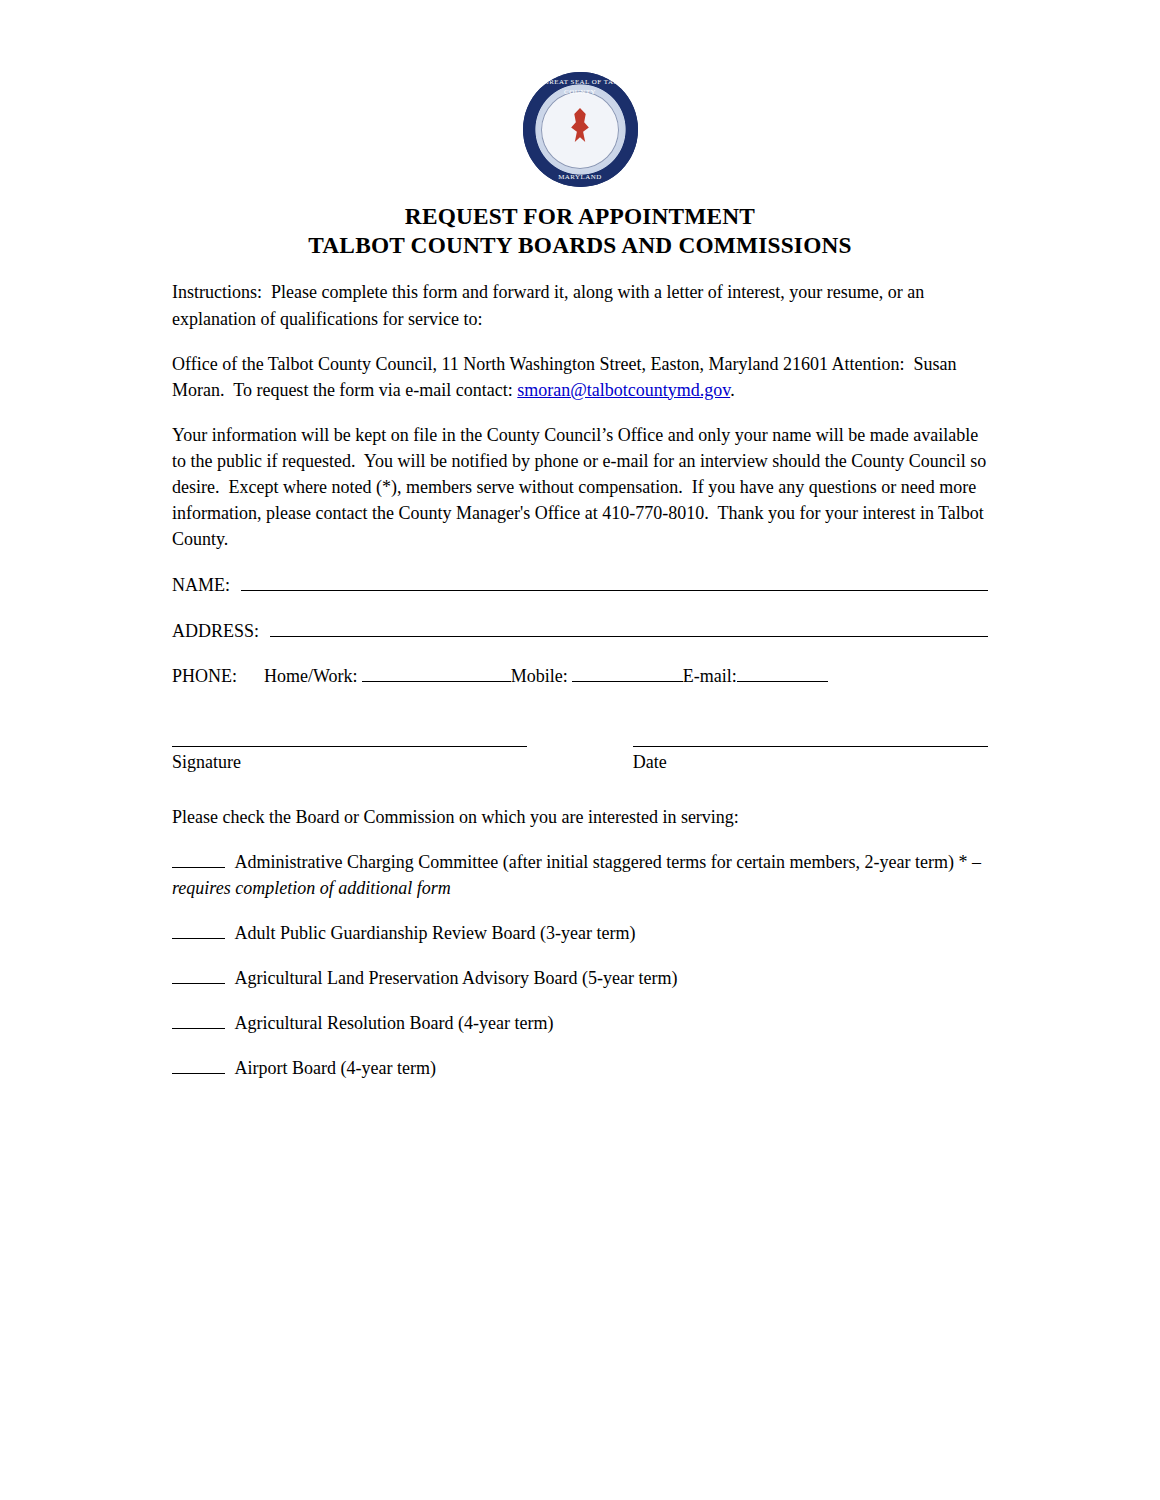THE GREAT SEAL OF TALBOT COUNTY MARYLAND
REQUEST FOR APPOINTMENT TALBOT COUNTY BOARDS AND COMMISSIONS
Instructions: Please complete this form and forward it, along with a letter of interest, your resume, or an explanation of qualifications for service to:
Office of the Talbot County Council, 11 North Washington Street, Easton, Maryland 21601 Attention: Susan Moran. To request the form via e-mail contact: smoran@talbotcountymd.gov.
Your information will be kept on file in the County Council’s Office and only your name will be made available to the public if requested. You will be notified by phone or e-mail for an interview should the County Council so desire. Except where noted (*), members serve without compensation. If you have any questions or need more information, please contact the County Manager's Office at 410-770-8010. Thank you for your interest in Talbot County.
NAME:
ADDRESS:
PHONE: Home/Work: Mobile: E-mail:
Signature
Date
Please check the Board or Commission on which you are interested in serving:
Administrative Charging Committee (after initial staggered terms for certain members, 2-year term) * – requires completion of additional form
Adult Public Guardianship Review Board (3-year term)
Agricultural Land Preservation Advisory Board (5-year term)
Agricultural Resolution Board (4-year term)
Airport Board (4-year term)